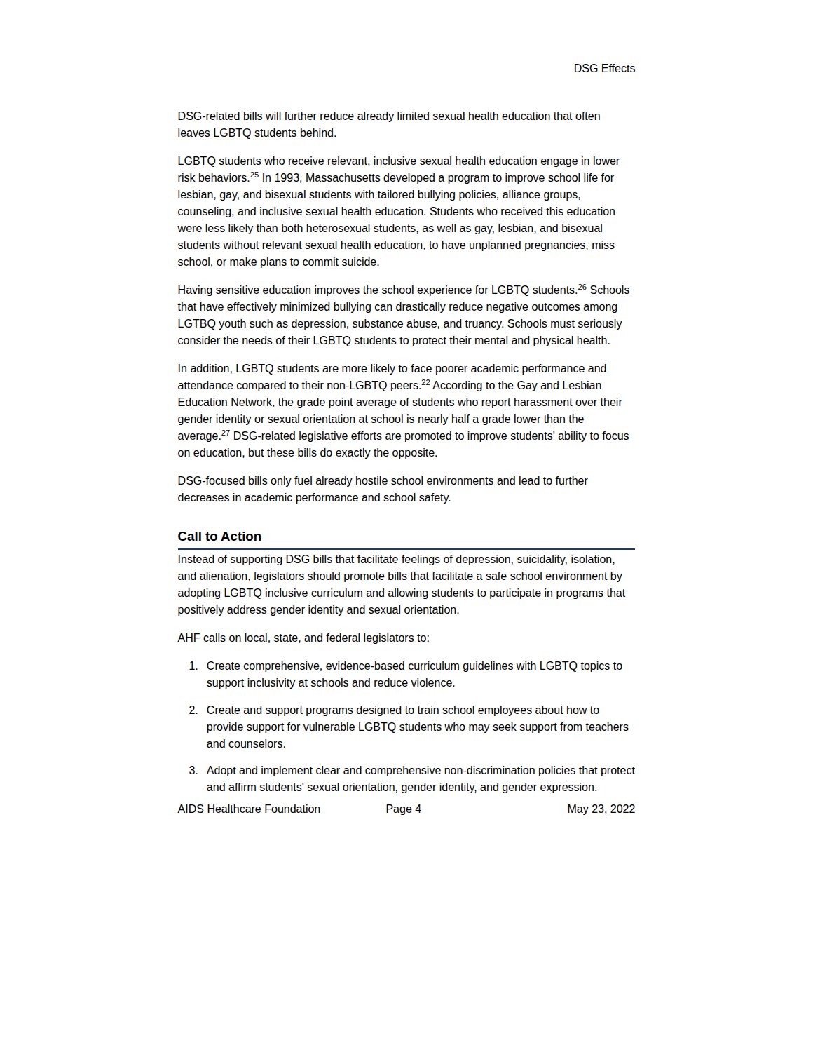DSG Effects
DSG-related bills will further reduce already limited sexual health education that often leaves LGBTQ students behind.
LGBTQ students who receive relevant, inclusive sexual health education engage in lower risk behaviors.25 In 1993, Massachusetts developed a program to improve school life for lesbian, gay, and bisexual students with tailored bullying policies, alliance groups, counseling, and inclusive sexual health education. Students who received this education were less likely than both heterosexual students, as well as gay, lesbian, and bisexual students without relevant sexual health education, to have unplanned pregnancies, miss school, or make plans to commit suicide.
Having sensitive education improves the school experience for LGBTQ students.26 Schools that have effectively minimized bullying can drastically reduce negative outcomes among LGTBQ youth such as depression, substance abuse, and truancy. Schools must seriously consider the needs of their LGBTQ students to protect their mental and physical health.
In addition, LGBTQ students are more likely to face poorer academic performance and attendance compared to their non-LGBTQ peers.22 According to the Gay and Lesbian Education Network, the grade point average of students who report harassment over their gender identity or sexual orientation at school is nearly half a grade lower than the average.27 DSG-related legislative efforts are promoted to improve students' ability to focus on education, but these bills do exactly the opposite.
DSG-focused bills only fuel already hostile school environments and lead to further decreases in academic performance and school safety.
Call to Action
Instead of supporting DSG bills that facilitate feelings of depression, suicidality, isolation, and alienation, legislators should promote bills that facilitate a safe school environment by adopting LGBTQ inclusive curriculum and allowing students to participate in programs that positively address gender identity and sexual orientation.
AHF calls on local, state, and federal legislators to:
Create comprehensive, evidence-based curriculum guidelines with LGBTQ topics to support inclusivity at schools and reduce violence.
Create and support programs designed to train school employees about how to provide support for vulnerable LGBTQ students who may seek support from teachers and counselors.
Adopt and implement clear and comprehensive non-discrimination policies that protect and affirm students' sexual orientation, gender identity, and gender expression.
AIDS Healthcare Foundation Page 4 May 23, 2022